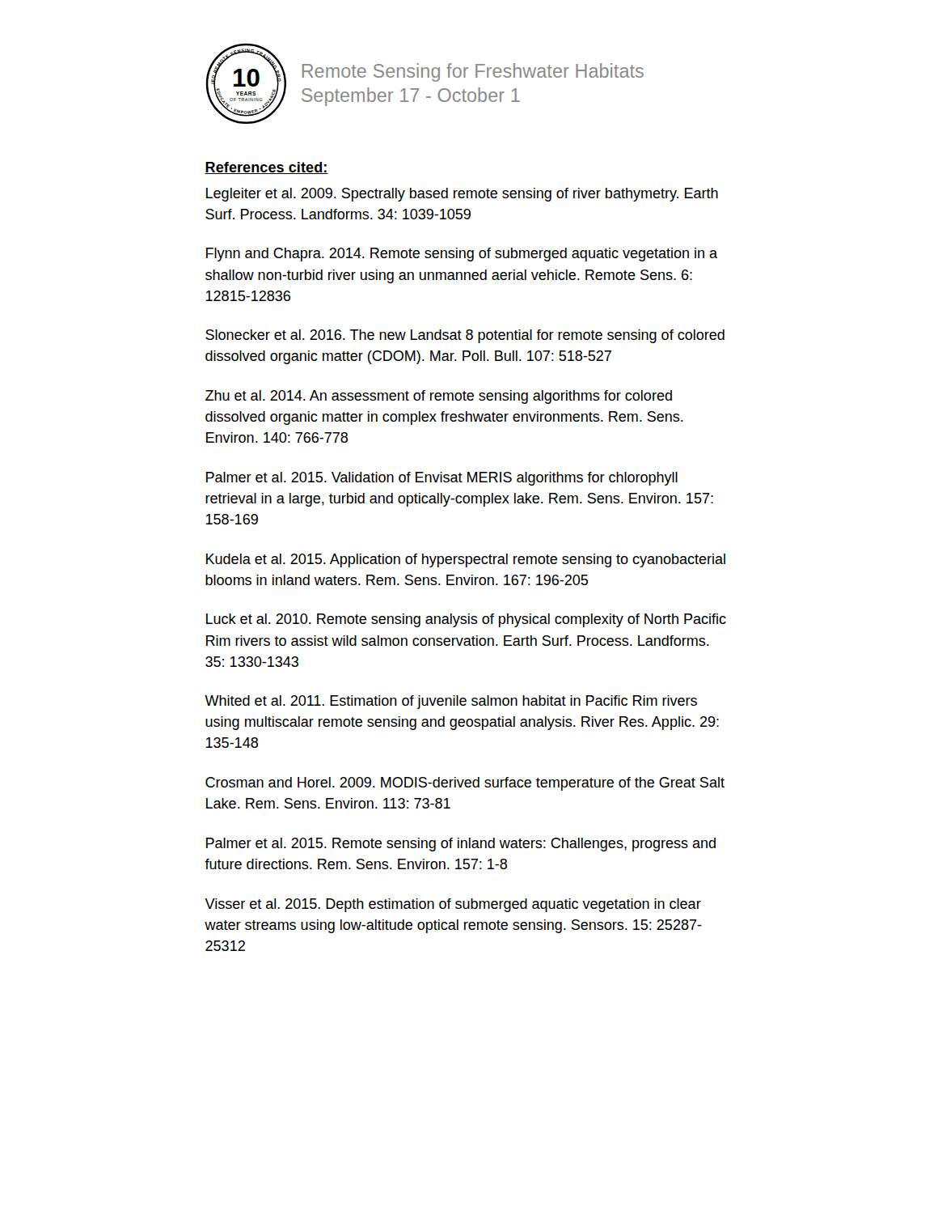APPLIED REMOTE SENSING TRAINING PROGRAM EDUCATE • EMPOWER • ADVANCE 10 YEARS OF TRAINING
Remote Sensing for Freshwater Habitats September 17 - October 1
References cited:
Legleiter et al. 2009. Spectrally based remote sensing of river bathymetry. Earth Surf. Process. Landforms. 34: 1039-1059
Flynn and Chapra. 2014. Remote sensing of submerged aquatic vegetation in a shallow non-turbid river using an unmanned aerial vehicle. Remote Sens. 6: 12815-12836
Slonecker et al. 2016. The new Landsat 8 potential for remote sensing of colored dissolved organic matter (CDOM). Mar. Poll. Bull. 107: 518-527
Zhu et al. 2014. An assessment of remote sensing algorithms for colored dissolved organic matter in complex freshwater environments. Rem. Sens. Environ. 140: 766-778
Palmer et al. 2015. Validation of Envisat MERIS algorithms for chlorophyll retrieval in a large, turbid and optically-complex lake. Rem. Sens. Environ. 157: 158-169
Kudela et al. 2015. Application of hyperspectral remote sensing to cyanobacterial blooms in inland waters. Rem. Sens. Environ. 167: 196-205
Luck et al. 2010. Remote sensing analysis of physical complexity of North Pacific Rim rivers to assist wild salmon conservation. Earth Surf. Process. Landforms. 35: 1330-1343
Whited et al. 2011. Estimation of juvenile salmon habitat in Pacific Rim rivers using multiscalar remote sensing and geospatial analysis. River Res. Applic. 29: 135-148
Crosman and Horel. 2009. MODIS-derived surface temperature of the Great Salt Lake. Rem. Sens. Environ. 113: 73-81
Palmer et al. 2015. Remote sensing of inland waters: Challenges, progress and future directions. Rem. Sens. Environ. 157: 1-8
Visser et al. 2015. Depth estimation of submerged aquatic vegetation in clear water streams using low-altitude optical remote sensing. Sensors. 15: 25287-25312